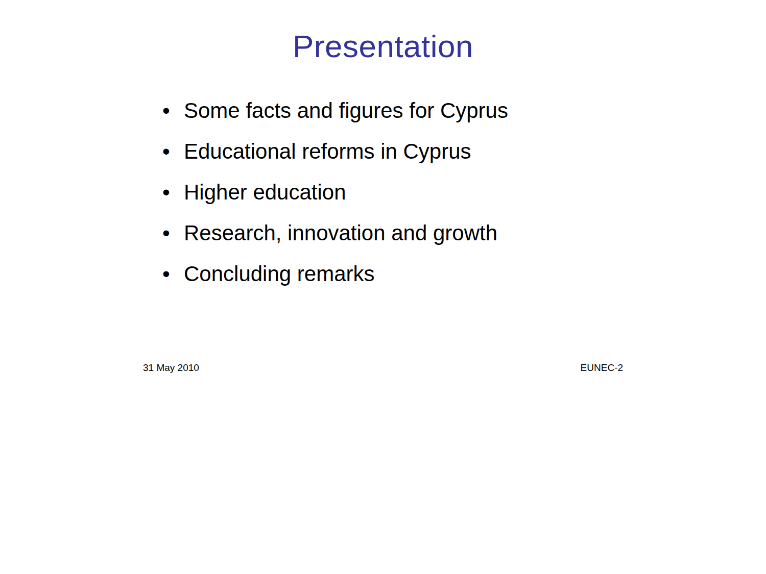Presentation
Some facts and figures for Cyprus
Educational reforms in Cyprus
Higher education
Research, innovation and growth
Concluding remarks
31 May 2010 EUNEC-2